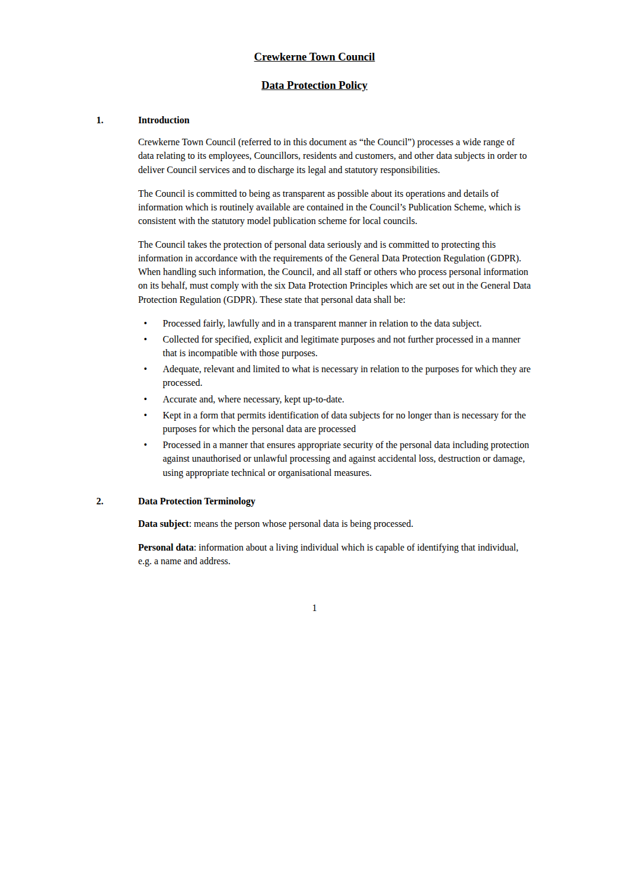Crewkerne Town Council
Data Protection Policy
1. Introduction
Crewkerne Town Council (referred to in this document as “the Council”) processes a wide range of data relating to its employees, Councillors, residents and customers, and other data subjects in order to deliver Council services and to discharge its legal and statutory responsibilities.
The Council is committed to being as transparent as possible about its operations and details of information which is routinely available are contained in the Council’s Publication Scheme, which is consistent with the statutory model publication scheme for local councils.
The Council takes the protection of personal data seriously and is committed to protecting this information in accordance with the requirements of the General Data Protection Regulation (GDPR). When handling such information, the Council, and all staff or others who process personal information on its behalf, must comply with the six Data Protection Principles which are set out in the General Data Protection Regulation (GDPR). These state that personal data shall be:
Processed fairly, lawfully and in a transparent manner in relation to the data subject.
Collected for specified, explicit and legitimate purposes and not further processed in a manner that is incompatible with those purposes.
Adequate, relevant and limited to what is necessary in relation to the purposes for which they are processed.
Accurate and, where necessary, kept up-to-date.
Kept in a form that permits identification of data subjects for no longer than is necessary for the purposes for which the personal data are processed
Processed in a manner that ensures appropriate security of the personal data including protection against unauthorised or unlawful processing and against accidental loss, destruction or damage, using appropriate technical or organisational measures.
2. Data Protection Terminology
Data subject: means the person whose personal data is being processed.
Personal data: information about a living individual which is capable of identifying that individual, e.g. a name and address.
1